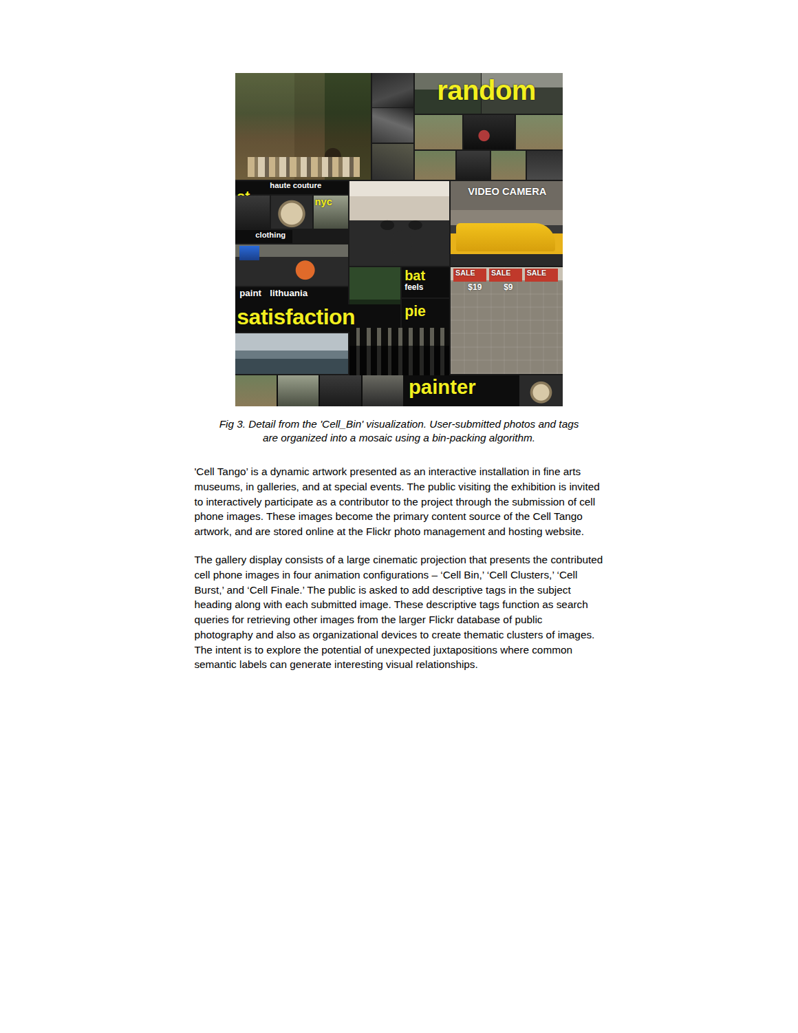random
VIDEO CAMERA
haute couture
st
nyc
clothing
bat
feels
SALE
SALE
SALE
$19
$9
paint
lithuania
satisfaction
pie
painter
Fig 3. Detail from the 'Cell_Bin' visualization. User-submitted photos and tags are organized into a mosaic using a bin-packing algorithm.
'Cell Tango’ is a dynamic artwork presented as an interactive installation in fine arts museums, in galleries, and at special events. The public visiting the exhibition is invited to interactively participate as a contributor to the project through the submission of cell phone images. These images become the primary content source of the Cell Tango artwork, and are stored online at the Flickr photo management and hosting website.
The gallery display consists of a large cinematic projection that presents the contributed cell phone images in four animation configurations – ‘Cell Bin,’ ‘Cell Clusters,’ ‘Cell Burst,’ and ‘Cell Finale.’ The public is asked to add descriptive tags in the subject heading along with each submitted image. These descriptive tags function as search queries for retrieving other images from the larger Flickr database of public photography and also as organizational devices to create thematic clusters of images. The intent is to explore the potential of unexpected juxtapositions where common semantic labels can generate interesting visual relationships.